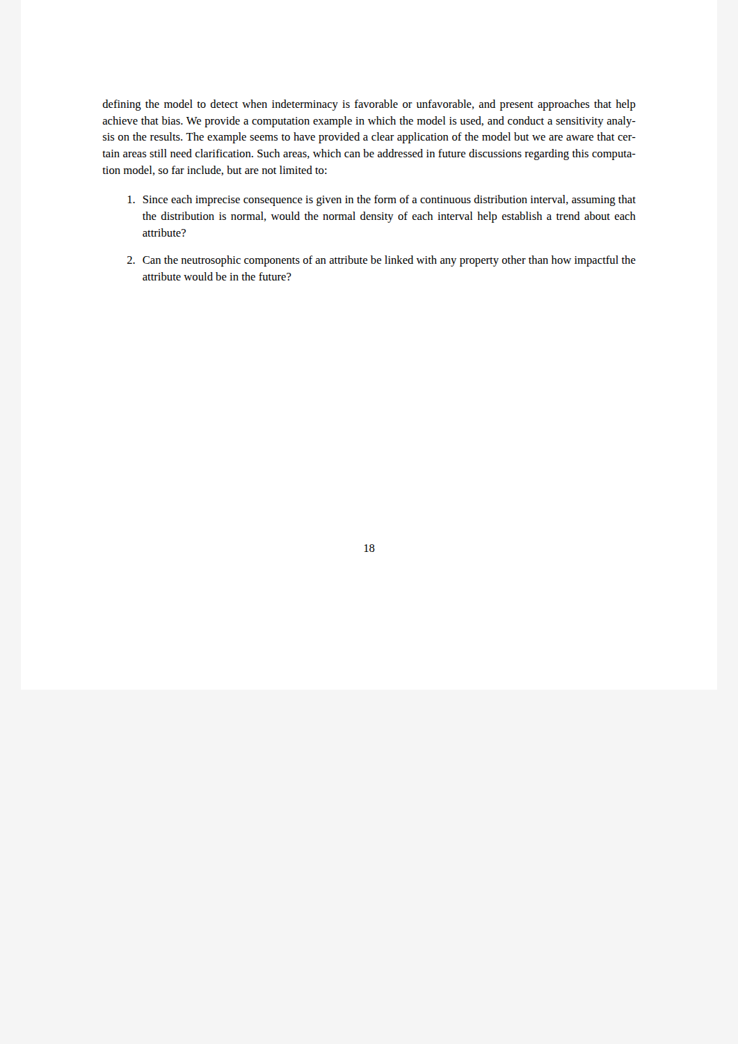defining the model to detect when indeterminacy is favorable or unfavorable, and present approaches that help achieve that bias. We provide a computation example in which the model is used, and conduct a sensitivity analysis on the results. The example seems to have provided a clear application of the model but we are aware that certain areas still need clarification. Such areas, which can be addressed in future discussions regarding this computation model, so far include, but are not limited to:
Since each imprecise consequence is given in the form of a continuous distribution interval, assuming that the distribution is normal, would the normal density of each interval help establish a trend about each attribute?
Can the neutrosophic components of an attribute be linked with any property other than how impactful the attribute would be in the future?
18